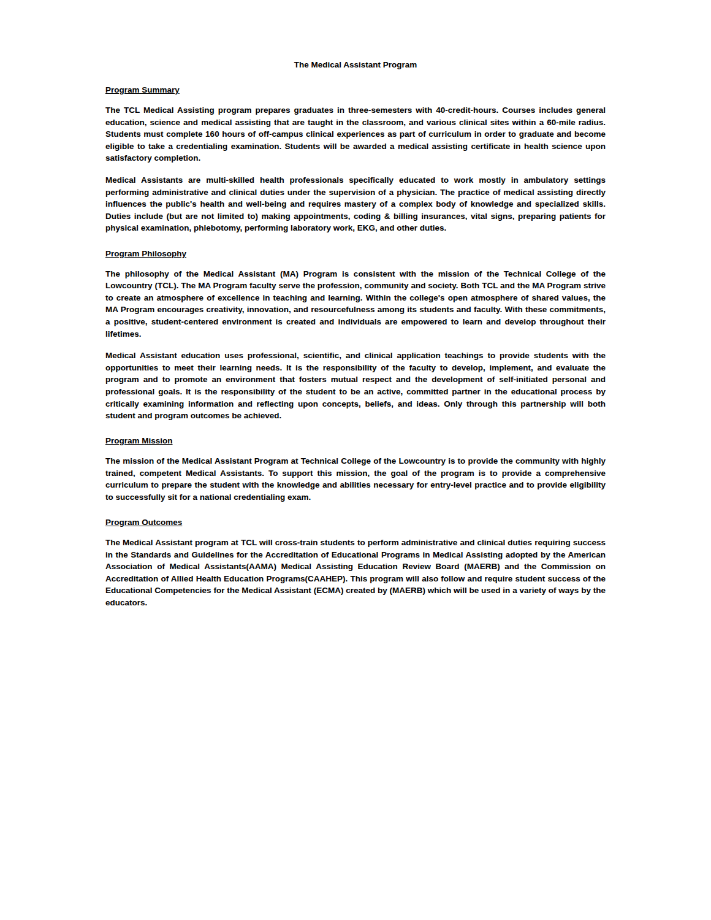The Medical Assistant Program
Program Summary
The TCL Medical Assisting program prepares graduates in three-semesters with 40-credit-hours. Courses includes general education, science and medical assisting that are taught in the classroom, and various clinical sites within a 60-mile radius. Students must complete 160 hours of off-campus clinical experiences as part of curriculum in order to graduate and become eligible to take a credentialing examination. Students will be awarded a medical assisting certificate in health science upon satisfactory completion.
Medical Assistants are multi-skilled health professionals specifically educated to work mostly in ambulatory settings performing administrative and clinical duties under the supervision of a physician. The practice of medical assisting directly influences the public's health and well-being and requires mastery of a complex body of knowledge and specialized skills. Duties include (but are not limited to) making appointments, coding & billing insurances, vital signs, preparing patients for physical examination, phlebotomy, performing laboratory work, EKG, and other duties.
Program Philosophy
The philosophy of the Medical Assistant (MA) Program is consistent with the mission of the Technical College of the Lowcountry (TCL). The MA Program faculty serve the profession, community and society. Both TCL and the MA Program strive to create an atmosphere of excellence in teaching and learning. Within the college's open atmosphere of shared values, the MA Program encourages creativity, innovation, and resourcefulness among its students and faculty. With these commitments, a positive, student-centered environment is created and individuals are empowered to learn and develop throughout their lifetimes.
Medical Assistant education uses professional, scientific, and clinical application teachings to provide students with the opportunities to meet their learning needs. It is the responsibility of the faculty to develop, implement, and evaluate the program and to promote an environment that fosters mutual respect and the development of self-initiated personal and professional goals. It is the responsibility of the student to be an active, committed partner in the educational process by critically examining information and reflecting upon concepts, beliefs, and ideas. Only through this partnership will both student and program outcomes be achieved.
Program Mission
The mission of the Medical Assistant Program at Technical College of the Lowcountry is to provide the community with highly trained, competent Medical Assistants. To support this mission, the goal of the program is to provide a comprehensive curriculum to prepare the student with the knowledge and abilities necessary for entry-level practice and to provide eligibility to successfully sit for a national credentialing exam.
Program Outcomes
The Medical Assistant program at TCL will cross-train students to perform administrative and clinical duties requiring success in the Standards and Guidelines for the Accreditation of Educational Programs in Medical Assisting adopted by the American Association of Medical Assistants(AAMA) Medical Assisting Education Review Board (MAERB) and the Commission on Accreditation of Allied Health Education Programs(CAAHEP). This program will also follow and require student success of the Educational Competencies for the Medical Assistant (ECMA) created by (MAERB) which will be used in a variety of ways by the educators.